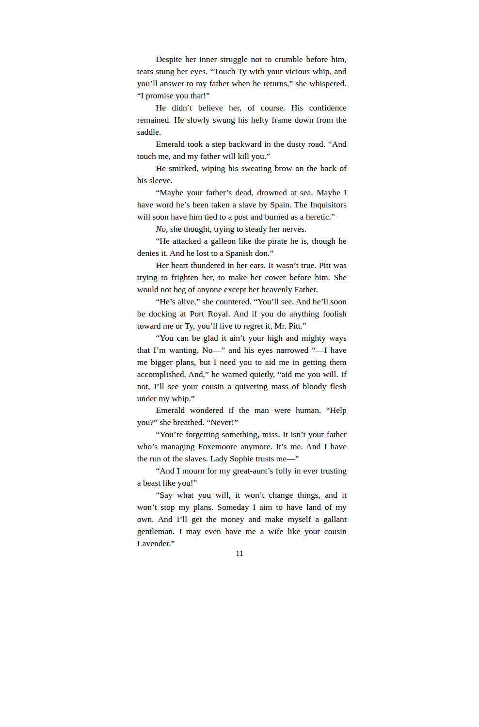Despite her inner struggle not to crumble before him, tears stung her eyes. “Touch Ty with your vicious whip, and you’ll answer to my father when he returns,” she whispered. “I promise you that!”
He didn’t believe her, of course. His confidence remained. He slowly swung his hefty frame down from the saddle.
Emerald took a step backward in the dusty road. “And touch me, and my father will kill you.”
He smirked, wiping his sweating brow on the back of his sleeve.
“Maybe your father’s dead, drowned at sea. Maybe I have word he’s been taken a slave by Spain. The Inquisitors will soon have him tied to a post and burned as a heretic.”
No, she thought, trying to steady her nerves.
“He attacked a galleon like the pirate he is, though he denies it. And he lost to a Spanish don.”
Her heart thundered in her ears. It wasn’t true. Pitt was trying to frighten her, to make her cower before him. She would not beg of anyone except her heavenly Father.
“He’s alive,” she countered. “You’ll see. And he’ll soon be docking at Port Royal. And if you do anything foolish toward me or Ty, you’ll live to regret it, Mr. Pitt.”
“You can be glad it ain’t your high and mighty ways that I’m wanting. No—” and his eyes narrowed “—I have me bigger plans, but I need you to aid me in getting them accomplished. And,” he warned quietly, “aid me you will. If not, I’ll see your cousin a quivering mass of bloody flesh under my whip.”
Emerald wondered if the man were human. “Help you?” she breathed. “Never!”
“You’re forgetting something, miss. It isn’t your father who’s managing Foxemoore anymore. It’s me. And I have the run of the slaves. Lady Sophie trusts me—”
“And I mourn for my great-aunt’s folly in ever trusting a beast like you!”
“Say what you will, it won’t change things, and it won’t stop my plans. Someday I aim to have land of my own. And I’ll get the money and make myself a gallant gentleman. I may even have me a wife like your cousin Lavender.”
11